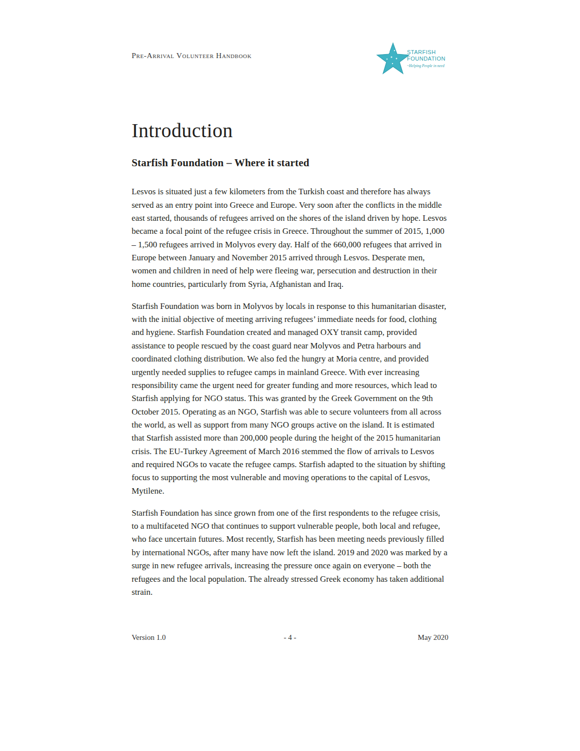Pre-Arrival Volunteer Handbook
STARFISH FOUNDATION ~Helping People in need
Introduction
Starfish Foundation – Where it started
Lesvos is situated just a few kilometers from the Turkish coast and therefore has always served as an entry point into Greece and Europe. Very soon after the conflicts in the middle east started, thousands of refugees arrived on the shores of the island driven by hope. Lesvos became a focal point of the refugee crisis in Greece. Throughout the summer of 2015, 1,000 – 1,500 refugees arrived in Molyvos every day. Half of the 660,000 refugees that arrived in Europe between January and November 2015 arrived through Lesvos. Desperate men, women and children in need of help were fleeing war, persecution and destruction in their home countries, particularly from Syria, Afghanistan and Iraq.
Starfish Foundation was born in Molyvos by locals in response to this humanitarian disaster, with the initial objective of meeting arriving refugees’ immediate needs for food, clothing and hygiene. Starfish Foundation created and managed OXY transit camp, provided assistance to people rescued by the coast guard near Molyvos and Petra harbours and coordinated clothing distribution. We also fed the hungry at Moria centre, and provided urgently needed supplies to refugee camps in mainland Greece. With ever increasing responsibility came the urgent need for greater funding and more resources, which lead to Starfish applying for NGO status. This was granted by the Greek Government on the 9th October 2015. Operating as an NGO, Starfish was able to secure volunteers from all across the world, as well as support from many NGO groups active on the island. It is estimated that Starfish assisted more than 200,000 people during the height of the 2015 humanitarian crisis. The EU-Turkey Agreement of March 2016 stemmed the flow of arrivals to Lesvos and required NGOs to vacate the refugee camps. Starfish adapted to the situation by shifting focus to supporting the most vulnerable and moving operations to the capital of Lesvos, Mytilene.
Starfish Foundation has since grown from one of the first respondents to the refugee crisis, to a multifaceted NGO that continues to support vulnerable people, both local and refugee, who face uncertain futures. Most recently, Starfish has been meeting needs previously filled by international NGOs, after many have now left the island. 2019 and 2020 was marked by a surge in new refugee arrivals, increasing the pressure once again on everyone – both the refugees and the local population. The already stressed Greek economy has taken additional strain.
Version 1.0
- 4 -
May 2020